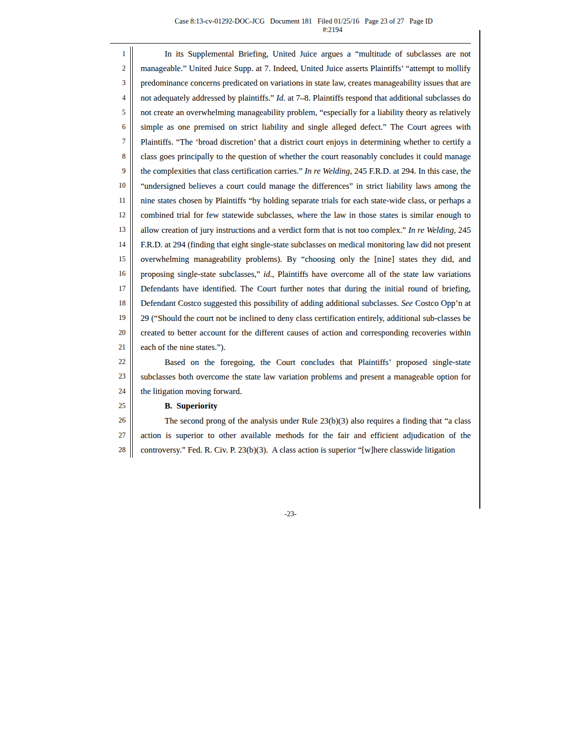Case 8:13-cv-01292-DOC-JCG Document 181 Filed 01/25/16 Page 23 of 27 Page ID #:2194
1
2
3
4
5
6
7
8
9
10
11
12
13
14
15
16
17
18
19
20
21
22
23
24
25
26
27
28
In its Supplemental Briefing, United Juice argues a “multitude of subclasses are not manageable.” United Juice Supp. at 7. Indeed, United Juice asserts Plaintiffs’ “attempt to mollify predominance concerns predicated on variations in state law, creates manageability issues that are not adequately addressed by plaintiffs.” Id. at 7–8. Plaintiffs respond that additional subclasses do not create an overwhelming manageability problem, “especially for a liability theory as relatively simple as one premised on strict liability and single alleged defect.” The Court agrees with Plaintiffs. “The ‘broad discretion’ that a district court enjoys in determining whether to certify a class goes principally to the question of whether the court reasonably concludes it could manage the complexities that class certification carries.” In re Welding, 245 F.R.D. at 294. In this case, the “undersigned believes a court could manage the differences” in strict liability laws among the nine states chosen by Plaintiffs “by holding separate trials for each state-wide class, or perhaps a combined trial for few statewide subclasses, where the law in those states is similar enough to allow creation of jury instructions and a verdict form that is not too complex.” In re Welding, 245 F.R.D. at 294 (finding that eight single-state subclasses on medical monitoring law did not present overwhelming manageability problems). By “choosing only the [nine] states they did, and proposing single-state subclasses,” id., Plaintiffs have overcome all of the state law variations Defendants have identified. The Court further notes that during the initial round of briefing, Defendant Costco suggested this possibility of adding additional subclasses. See Costco Opp’n at 29 (“Should the court not be inclined to deny class certification entirely, additional sub-classes be created to better account for the different causes of action and corresponding recoveries within each of the nine states.”).
Based on the foregoing, the Court concludes that Plaintiffs’ proposed single-state subclasses both overcome the state law variation problems and present a manageable option for the litigation moving forward.
B. Superiority
The second prong of the analysis under Rule 23(b)(3) also requires a finding that “a class action is superior to other available methods for the fair and efficient adjudication of the controversy.” Fed. R. Civ. P. 23(b)(3). A class action is superior “[w]here classwide litigation
-23-